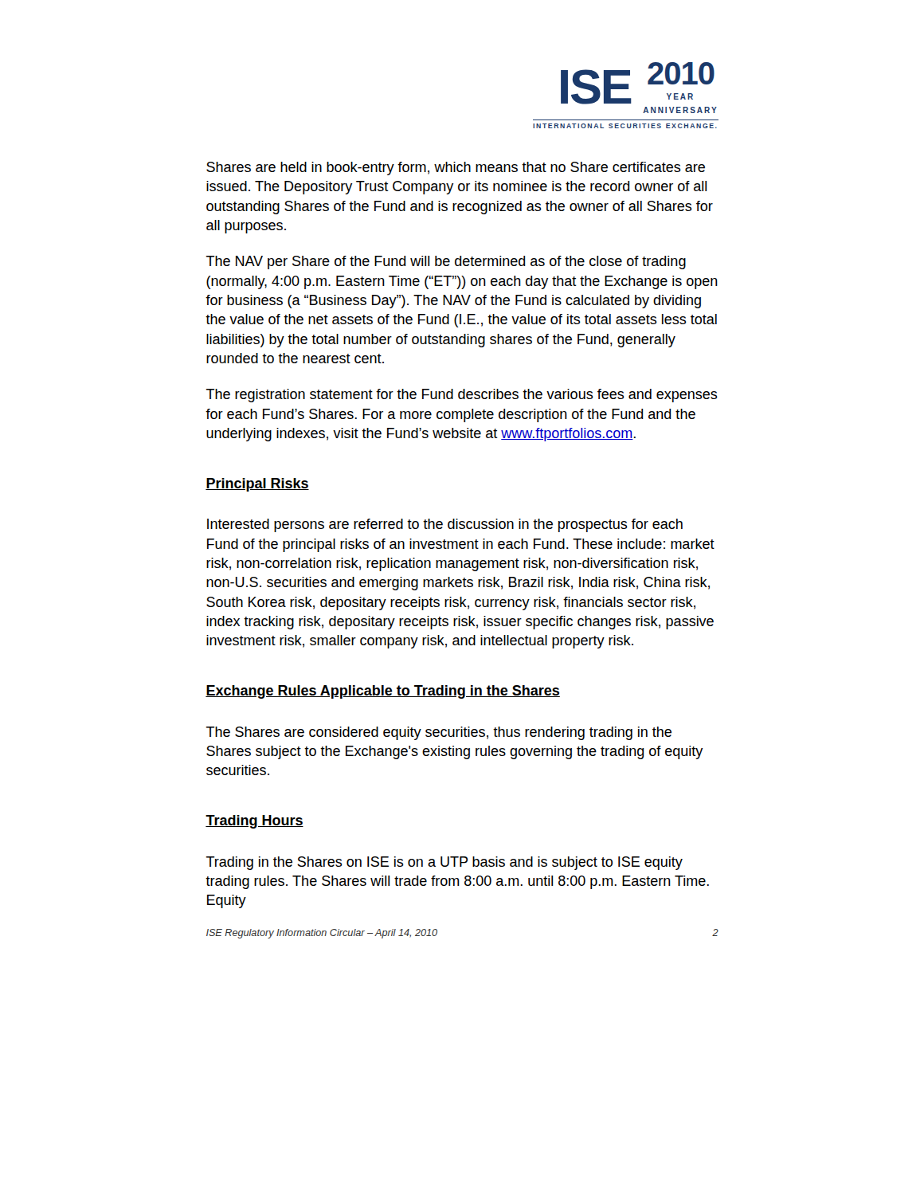ISE 2010
YEAR
ANNIVERSARY
INTERNATIONAL SECURITIES EXCHANGE.
Shares are held in book-entry form, which means that no Share certificates are issued. The Depository Trust Company or its nominee is the record owner of all outstanding Shares of the Fund and is recognized as the owner of all Shares for all purposes.
The NAV per Share of the Fund will be determined as of the close of trading (normally, 4:00 p.m. Eastern Time (“ET”)) on each day that the Exchange is open for business (a “Business Day”). The NAV of the Fund is calculated by dividing the value of the net assets of the Fund (I.E., the value of its total assets less total liabilities) by the total number of outstanding shares of the Fund, generally rounded to the nearest cent.
The registration statement for the Fund describes the various fees and expenses for each Fund’s Shares. For a more complete description of the Fund and the underlying indexes, visit the Fund’s website at www.ftportfolios.com.
Principal Risks
Interested persons are referred to the discussion in the prospectus for each Fund of the principal risks of an investment in each Fund. These include: market risk, non-correlation risk, replication management risk, non-diversification risk, non-U.S. securities and emerging markets risk, Brazil risk, India risk, China risk, South Korea risk, depositary receipts risk, currency risk, financials sector risk, index tracking risk, depositary receipts risk, issuer specific changes risk, passive investment risk, smaller company risk, and intellectual property risk.
Exchange Rules Applicable to Trading in the Shares
The Shares are considered equity securities, thus rendering trading in the Shares subject to the Exchange's existing rules governing the trading of equity securities.
Trading Hours
Trading in the Shares on ISE is on a UTP basis and is subject to ISE equity trading rules. The Shares will trade from 8:00 a.m. until 8:00 p.m. Eastern Time. Equity
ISE Regulatory Information Circular – April 14, 2010 2